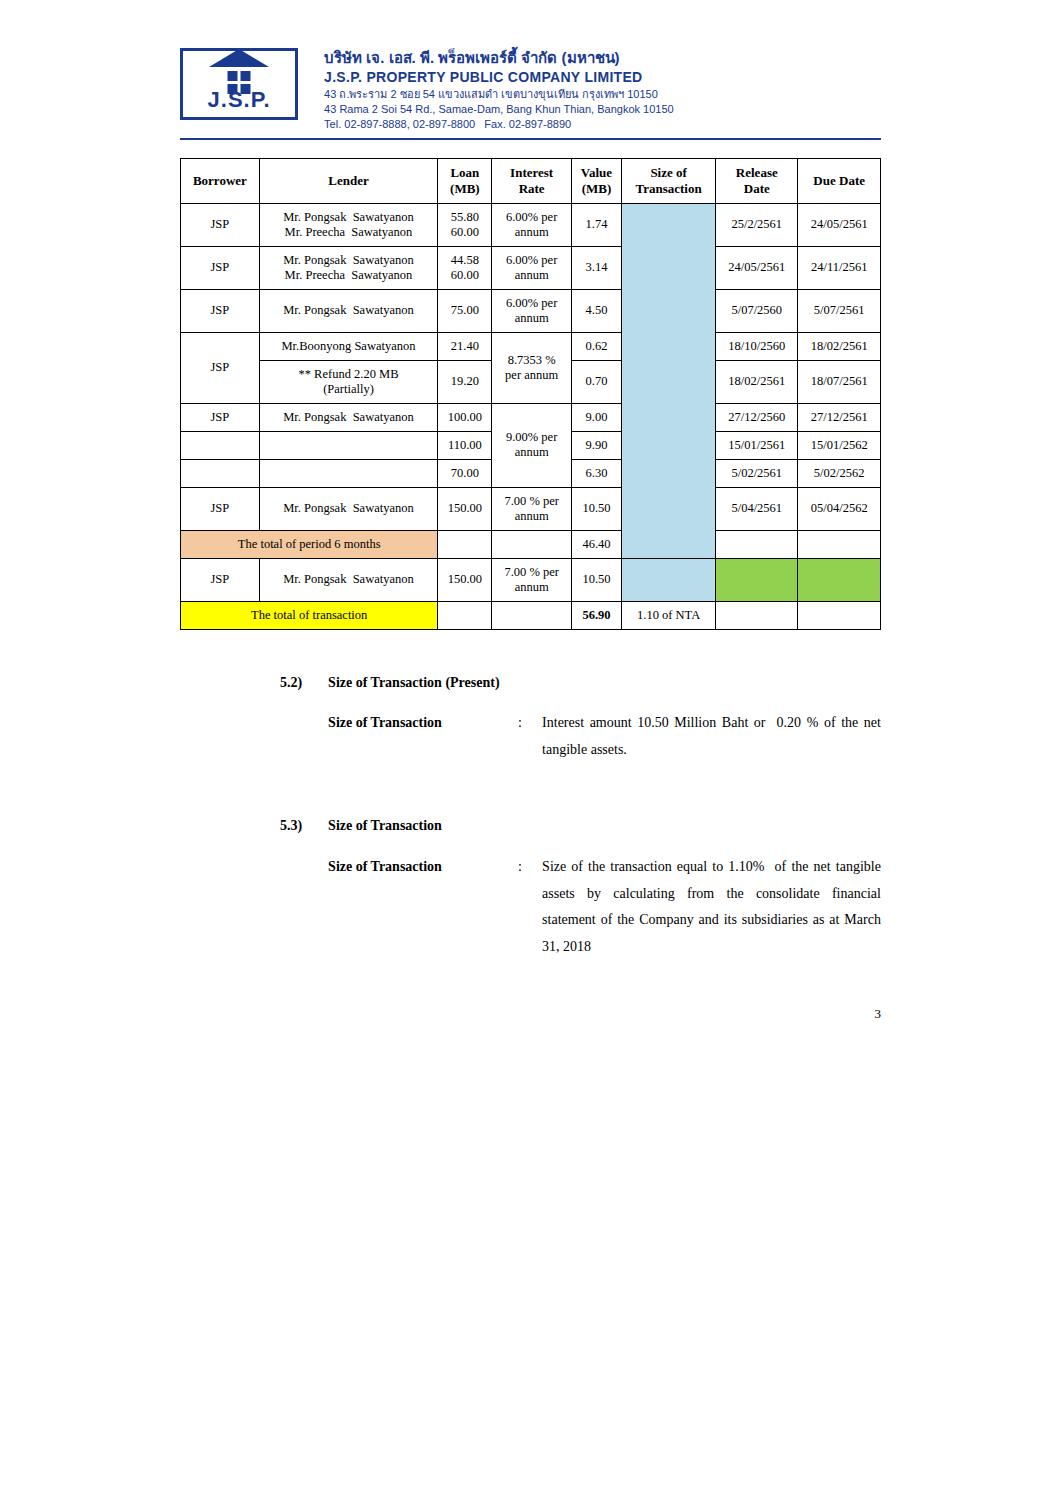J.S.P.
บริษัท เจ. เอส. พี. พร็อพเพอร์ตี้ จำกัด (มหาชน)
J.S.P. PROPERTY PUBLIC COMPANY LIMITED
43 ถ.พระราม 2 ซอย 54 แขวงแสมดำ เขตบางขุนเทียน กรุงเทพฯ 10150
43 Rama 2 Soi 54 Rd., Samae-Dam, Bang Khun Thian, Bangkok 10150
Tel. 02-897-8888, 02-897-8800 Fax. 02-897-8890
| Borrower | Lender | Loan (MB) | Interest Rate | Value (MB) | Size of Transaction | Release Date | Due Date |
| --- | --- | --- | --- | --- | --- | --- | --- |
| JSP | Mr. Pongsak Sawatyanon Mr. Preecha Sawatyanon | 55.80 60.00 | 6.00% per annum | 1.74 | | 25/2/2561 | 24/05/2561 |
| JSP | Mr. Pongsak Sawatyanon Mr. Preecha Sawatyanon | 44.58 60.00 | 6.00% per annum | 3.14 | 24/05/2561 | 24/11/2561 |
| JSP | Mr. Pongsak Sawatyanon | 75.00 | 6.00% per annum | 4.50 | 5/07/2560 | 5/07/2561 |
| JSP | Mr.Boonyong Sawatyanon | 21.40 | 8.7353 % per annum | 0.62 | 18/10/2560 | 18/02/2561 |
| ** Refund 2.20 MB (Partially) | 19.20 | 0.70 | 18/02/2561 | 18/07/2561 |
| JSP | Mr. Pongsak Sawatyanon | 100.00 | 9.00% per annum | 9.00 | 27/12/2560 | 27/12/2561 |
| | | 110.00 | 9.90 | 15/01/2561 | 15/01/2562 |
| | | 70.00 | 6.30 | 5/02/2561 | 5/02/2562 |
| JSP | Mr. Pongsak Sawatyanon | 150.00 | 7.00 % per annum | 10.50 | 5/04/2561 | 05/04/2562 |
| The total of period 6 months | | | 46.40 | | |
| JSP | Mr. Pongsak Sawatyanon | 150.00 | 7.00 % per annum | 10.50 | | | |
| The total of transaction | | | 56.90 | 1.10 of NTA | | |
5.2) Size of Transaction (Present)
Size of Transaction
:
Interest amount 10.50 Million Baht or 0.20 % of the net tangible assets.
5.3) Size of Transaction
Size of Transaction
:
Size of the transaction equal to 1.10% of the net tangible assets by calculating from the consolidate financial statement of the Company and its subsidiaries as at March 31, 2018
3